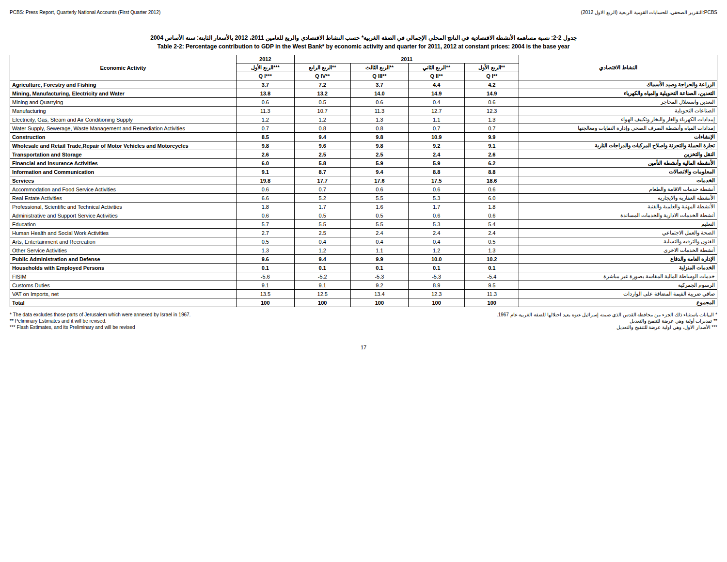PCBS: Press Report, Quarterly National Accounts (First Quarter 2012)
PCBS:التقرير الصحفي، للحسابات القومية الربعية (الربع الاول 2012)
جدول 2-2: نسبة مساهمة الأنشطة الاقتصادية في الناتج المحلي الإجمالي في الضفة الغربية* حسب النشاط الاقتصادي والربع للعامين 2011، 2012 بالأسعار الثابتة: سنة الأساس 2004
Table 2-2: Percentage contribution to GDP in the West Bank* by economic activity and quarter for 2011, 2012 at constant prices: 2004 is the base year
| Economic Activity | 2012 | 2011 | النشاط الاقتصادي |
| --- | --- | --- | --- |
| الربع الأول*** | الربع الرابع** | الربع الثالث** | الربع الثاني** | الربع الأول** |
| Q I*** | Q IV** | Q III** | Q II** | Q I** |
| Agriculture, Forestry and Fishing | 3.7 | 7.2 | 3.7 | 4.4 | 4.2 | الزراعة والحراجة وصيد الأسماك |
| Mining, Manufacturing, Electricity and Water | 13.8 | 13.2 | 14.0 | 14.9 | 14.9 | التعدين، الصناعة التحويلية والمياه والكهرباء |
| Mining and Quarrying | 0.6 | 0.5 | 0.6 | 0.4 | 0.6 | التعدين واستغلال المحاجر |
| Manufacturing | 11.3 | 10.7 | 11.3 | 12.7 | 12.3 | الصناعات التحويلية |
| Electricity, Gas, Steam and Air Conditioning Supply | 1.2 | 1.2 | 1.3 | 1.1 | 1.3 | إمدادات الكهرباء والغاز والبخار وتكييف الهواء |
| Water Supply, Sewerage, Waste Management and Remediation Activities | 0.7 | 0.8 | 0.8 | 0.7 | 0.7 | إمدادات المياه وأنشطة الصرف الصحي وإدارة النفايات ومعالجتها |
| Construction | 8.5 | 9.4 | 9.8 | 10.9 | 9.9 | الإنشاءات |
| Wholesale and Retail Trade,Repair of Motor Vehicles and Motorcycles | 9.8 | 9.6 | 9.8 | 9.2 | 9.1 | تجارة الجملة والتجزئة واصلاح المركبات والدراجات النارية |
| Transportation and Storage | 2.6 | 2.5 | 2.5 | 2.4 | 2.6 | النقل والتخزين |
| Financial and Insurance Activities | 6.0 | 5.8 | 5.9 | 5.9 | 6.2 | الأنشطة المالية وأنشطة التأمين |
| Information and Communication | 9.1 | 8.7 | 9.4 | 8.8 | 8.8 | المعلومات والاتصالات |
| Services | 19.8 | 17.7 | 17.6 | 17.5 | 18.6 | الخدمات |
| Accommodation and Food Service Activities | 0.6 | 0.7 | 0.6 | 0.6 | 0.6 | أنشطة خدمات الاقامة والطعام |
| Real Estate Activities | 6.6 | 5.2 | 5.5 | 5.3 | 6.0 | الأنشطة العقارية والايجارية |
| Professional, Scientific and Technical Activities | 1.8 | 1.7 | 1.6 | 1.7 | 1.8 | الأنشطة المهنية والعلمية والفنية |
| Administrative and Support Service Activities | 0.6 | 0.5 | 0.5 | 0.6 | 0.6 | أنشطة الخدمات الادارية والخدمات المساندة |
| Education | 5.7 | 5.5 | 5.5 | 5.3 | 5.4 | التعليم |
| Human Health and Social Work Activities | 2.7 | 2.5 | 2.4 | 2.4 | 2.4 | الصحة والعمل الاجتماعي |
| Arts, Entertainment and Recreation | 0.5 | 0.4 | 0.4 | 0.4 | 0.5 | الفنون والترفيه والتسلية |
| Other Service Activities | 1.3 | 1.2 | 1.1 | 1.2 | 1.3 | أنشطة الخدمات الاخرى |
| Public Administration and Defense | 9.6 | 9.4 | 9.9 | 10.0 | 10.2 | الإدارة العامة والدفاع |
| Households with Employed Persons | 0.1 | 0.1 | 0.1 | 0.1 | 0.1 | الخدمات المنزلية |
| FISIM | -5.6 | -5.2 | -5.3 | -5.3 | -5.4 | خدمات الوساطة المالية المقاسة بصورة غير مباشرة |
| Customs Duties | 9.1 | 9.1 | 9.2 | 8.9 | 9.5 | الرسوم الجمركية |
| VAT on Imports, net | 13.5 | 12.5 | 13.4 | 12.3 | 11.3 | صافي ضريبة القيمة المضافة على الواردات |
| Total | 100 | 100 | 100 | 100 | 100 | المجموع |
* The data excludes those parts of Jerusalem which were annexed by Israel in 1967.
* البيانات باستثناء ذلك الجزء من محافظة القدس الذي ضمته إسرائيل عنوة بعيد احتلالها للضفة الغربية عام 1967.
** Peliminary Estimates and it will be revised.
** تقديرات أولية وهي عرضة للتنقيح والتعديل
*** Flash Estimates, and its Preliminary and will be revised
*** الأصدار الاول، وهي اولية عرضة للتنقيح والتعديل
17